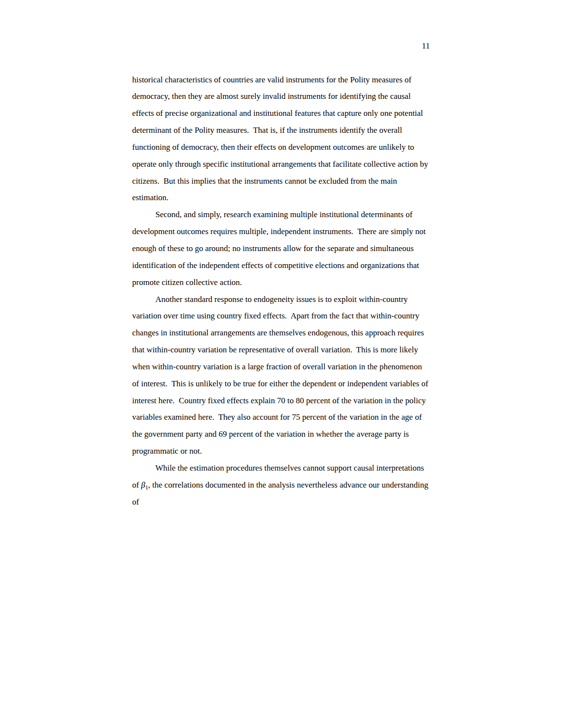11
historical characteristics of countries are valid instruments for the Polity measures of democracy, then they are almost surely invalid instruments for identifying the causal effects of precise organizational and institutional features that capture only one potential determinant of the Polity measures. That is, if the instruments identify the overall functioning of democracy, then their effects on development outcomes are unlikely to operate only through specific institutional arrangements that facilitate collective action by citizens. But this implies that the instruments cannot be excluded from the main estimation.
Second, and simply, research examining multiple institutional determinants of development outcomes requires multiple, independent instruments. There are simply not enough of these to go around; no instruments allow for the separate and simultaneous identification of the independent effects of competitive elections and organizations that promote citizen collective action.
Another standard response to endogeneity issues is to exploit within-country variation over time using country fixed effects. Apart from the fact that within-country changes in institutional arrangements are themselves endogenous, this approach requires that within-country variation be representative of overall variation. This is more likely when within-country variation is a large fraction of overall variation in the phenomenon of interest. This is unlikely to be true for either the dependent or independent variables of interest here. Country fixed effects explain 70 to 80 percent of the variation in the policy variables examined here. They also account for 75 percent of the variation in the age of the government party and 69 percent of the variation in whether the average party is programmatic or not.
While the estimation procedures themselves cannot support causal interpretations of β1, the correlations documented in the analysis nevertheless advance our understanding of